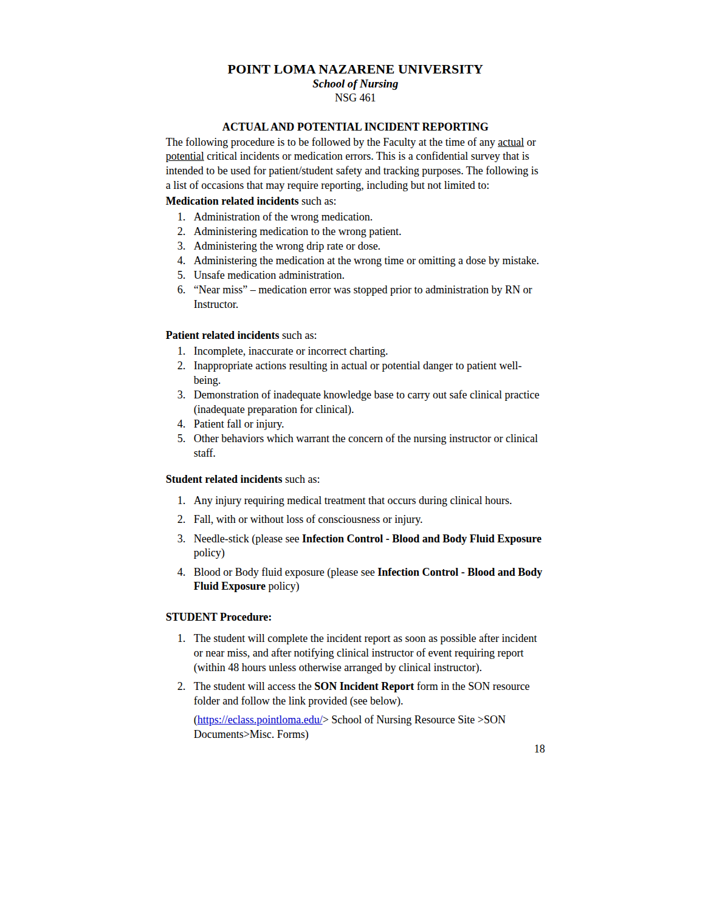POINT LOMA NAZARENE UNIVERSITY
School of Nursing
NSG 461
ACTUAL AND POTENTIAL INCIDENT REPORTING
The following procedure is to be followed by the Faculty at the time of any actual or potential critical incidents or medication errors. This is a confidential survey that is intended to be used for patient/student safety and tracking purposes. The following is a list of occasions that may require reporting, including but not limited to:
Medication related incidents such as:
Administration of the wrong medication.
Administering medication to the wrong patient.
Administering the wrong drip rate or dose.
Administering the medication at the wrong time or omitting a dose by mistake.
Unsafe medication administration.
“Near miss” – medication error was stopped prior to administration by RN or Instructor.
Patient related incidents such as:
Incomplete, inaccurate or incorrect charting.
Inappropriate actions resulting in actual or potential danger to patient well-being.
Demonstration of inadequate knowledge base to carry out safe clinical practice (inadequate preparation for clinical).
Patient fall or injury.
Other behaviors which warrant the concern of the nursing instructor or clinical staff.
Student related incidents such as:
Any injury requiring medical treatment that occurs during clinical hours.
Fall, with or without loss of consciousness or injury.
Needle-stick (please see Infection Control - Blood and Body Fluid Exposure policy)
Blood or Body fluid exposure (please see Infection Control - Blood and Body Fluid Exposure policy)
STUDENT Procedure:
The student will complete the incident report as soon as possible after incident or near miss, and after notifying clinical instructor of event requiring report (within 48 hours unless otherwise arranged by clinical instructor).
The student will access the SON Incident Report form in the SON resource folder and follow the link provided (see below).
(https://eclass.pointloma.edu/> School of Nursing Resource Site >SON Documents>Misc. Forms)
18